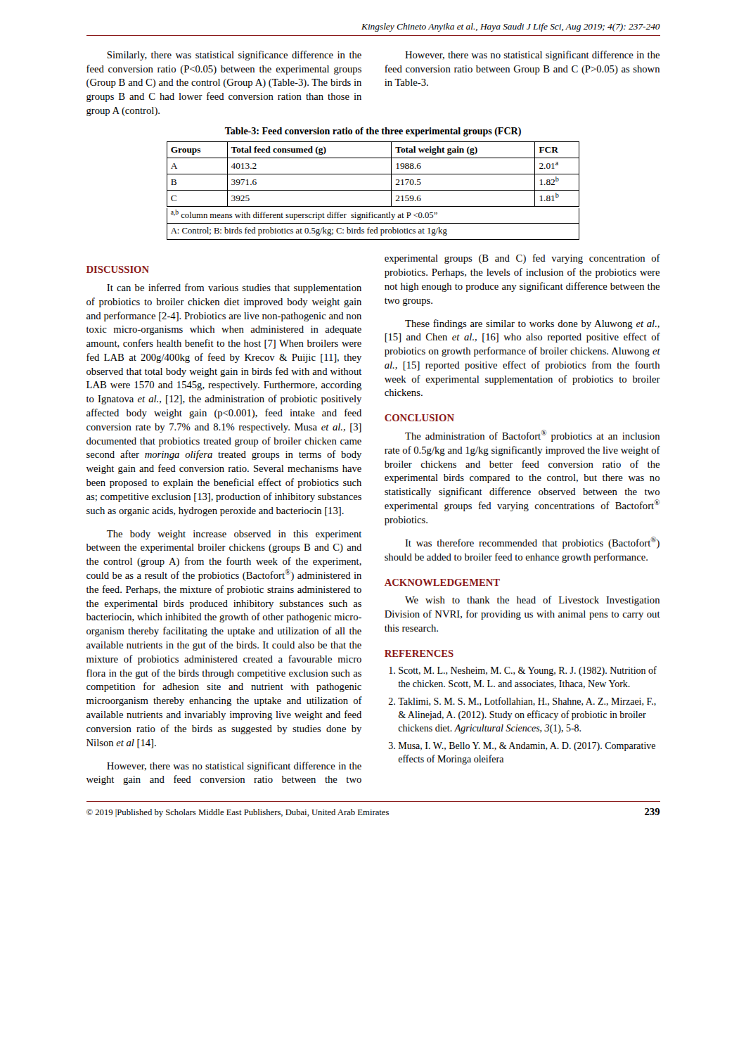Kingsley Chineto Anyika et al., Haya Saudi J Life Sci, Aug 2019; 4(7): 237-240
Similarly, there was statistical significance difference in the feed conversion ratio (P<0.05) between the experimental groups (Group B and C) and the control (Group A) (Table-3). The birds in groups B and C had lower feed conversion ration than those in group A (control).
However, there was no statistical significant difference in the feed conversion ratio between Group B and C (P>0.05) as shown in Table-3.
Table-3: Feed conversion ratio of the three experimental groups (FCR)
| Groups | Total feed consumed (g) | Total weight gain (g) | FCR |
| --- | --- | --- | --- |
| A | 4013.2 | 1988.6 | 2.01 a |
| B | 3971.6 | 2170.5 | 1.82 b |
| C | 3925 | 2159.6 | 1.81 b |
a,b column means with different superscript differ significantly at P <0.05”
A: Control; B: birds fed probiotics at 0.5g/kg; C: birds fed probiotics at 1g/kg
Discussion
It can be inferred from various studies that supplementation of probiotics to broiler chicken diet improved body weight gain and performance [2-4]. Probiotics are live non-pathogenic and non toxic micro-organisms which when administered in adequate amount, confers health benefit to the host [7] When broilers were fed LAB at 200g/400kg of feed by Krecov & Puijic [11], they observed that total body weight gain in birds fed with and without LAB were 1570 and 1545g, respectively. Furthermore, according to Ignatova et al., [12], the administration of probiotic positively affected body weight gain (p<0.001), feed intake and feed conversion rate by 7.7% and 8.1% respectively. Musa et al., [3] documented that probiotics treated group of broiler chicken came second after moringa olifera treated groups in terms of body weight gain and feed conversion ratio. Several mechanisms have been proposed to explain the beneficial effect of probiotics such as; competitive exclusion [13], production of inhibitory substances such as organic acids, hydrogen peroxide and bacteriocin [13].
The body weight increase observed in this experiment between the experimental broiler chickens (groups B and C) and the control (group A) from the fourth week of the experiment, could be as a result of the probiotics (Bactofort®) administered in the feed. Perhaps, the mixture of probiotic strains administered to the experimental birds produced inhibitory substances such as bacteriocin, which inhibited the growth of other pathogenic micro-organism thereby facilitating the uptake and utilization of all the available nutrients in the gut of the birds. It could also be that the mixture of probiotics administered created a favourable micro flora in the gut of the birds through competitive exclusion such as competition for adhesion site and nutrient with pathogenic microorganism thereby enhancing the uptake and utilization of available nutrients and invariably improving live weight and feed conversion ratio of the birds as suggested by studies done by Nilson et al [14].
However, there was no statistical significant difference in the weight gain and feed conversion ratio between the two experimental groups (B and C) fed varying concentration of probiotics. Perhaps, the levels of inclusion of the probiotics were not high enough to produce any significant difference between the two groups.
These findings are similar to works done by Aluwong et al., [15] and Chen et al., [16] who also reported positive effect of probiotics on growth performance of broiler chickens. Aluwong et al., [15] reported positive effect of probiotics from the fourth week of experimental supplementation of probiotics to broiler chickens.
Conclusion
The administration of Bactofort® probiotics at an inclusion rate of 0.5g/kg and 1g/kg significantly improved the live weight of broiler chickens and better feed conversion ratio of the experimental birds compared to the control, but there was no statistically significant difference observed between the two experimental groups fed varying concentrations of Bactofort® probiotics.
It was therefore recommended that probiotics (Bactofort®) should be added to broiler feed to enhance growth performance.
Acknowledgement
We wish to thank the head of Livestock Investigation Division of NVRI, for providing us with animal pens to carry out this research.
References
Scott, M. L., Nesheim, M. C., & Young, R. J. (1982). Nutrition of the chicken. Scott, M. L. and associates, Ithaca, New York.
Taklimi, S. M. S. M., Lotfollahian, H., Shahne, A. Z., Mirzaei, F., & Alinejad, A. (2012). Study on efficacy of probiotic in broiler chickens diet. Agricultural Sciences, 3(1), 5-8.
Musa, I. W., Bello Y. M., & Andamin, A. D. (2017). Comparative effects of Moringa oleifera
© 2019 |Published by Scholars Middle East Publishers, Dubai, United Arab Emirates
239